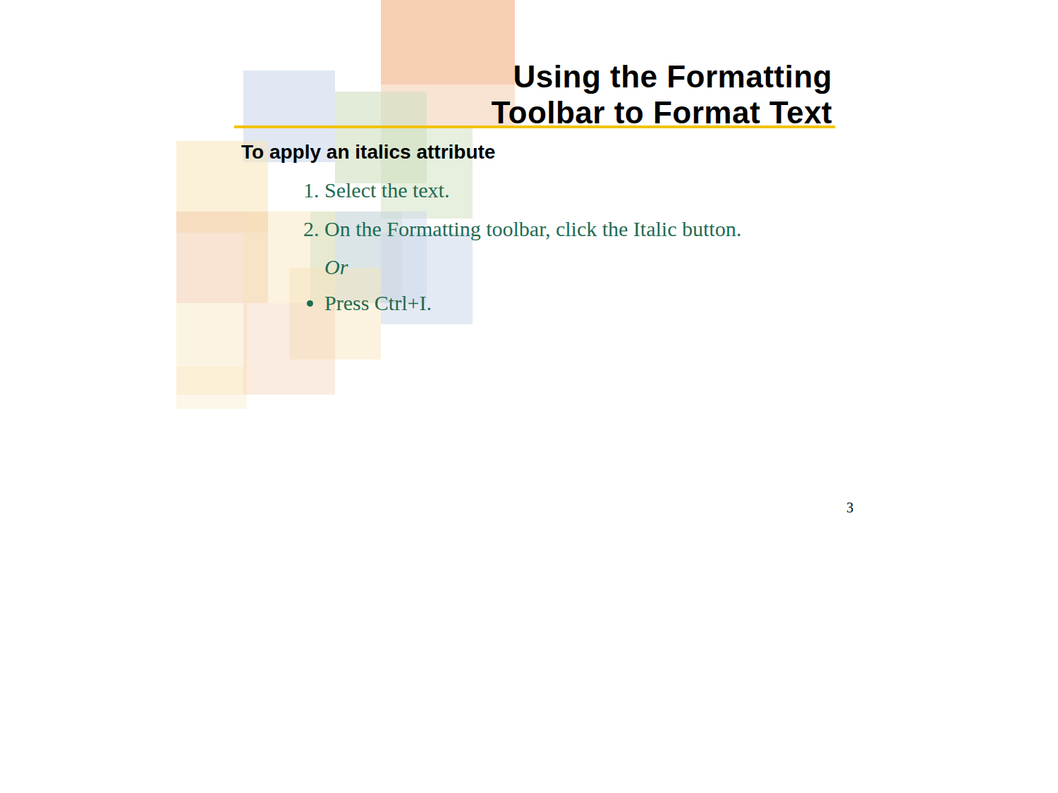Using the Formatting
Toolbar to Format Text
To apply an italics attribute
Select the text.
On the Formatting toolbar, click the Italic button.
Or
Press Ctrl+I.
3